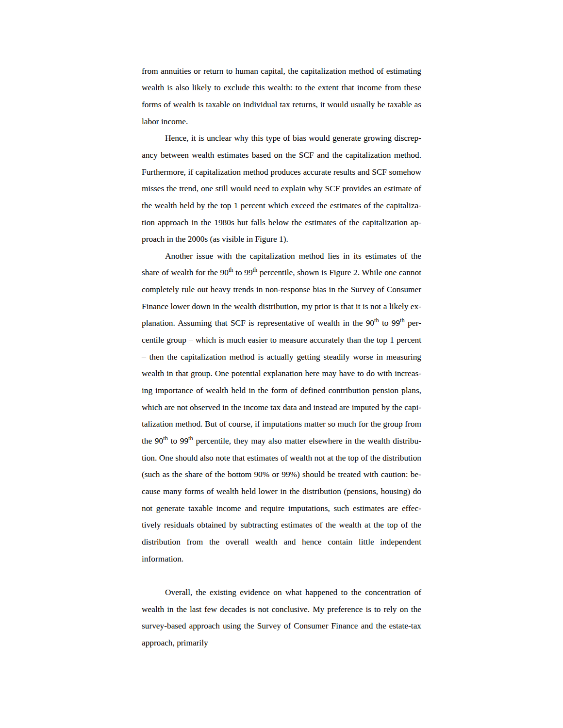from annuities or return to human capital, the capitalization method of estimating wealth is also likely to exclude this wealth: to the extent that income from these forms of wealth is taxable on individual tax returns, it would usually be taxable as labor income.
Hence, it is unclear why this type of bias would generate growing discrepancy between wealth estimates based on the SCF and the capitalization method. Furthermore, if capitalization method produces accurate results and SCF somehow misses the trend, one still would need to explain why SCF provides an estimate of the wealth held by the top 1 percent which exceed the estimates of the capitalization approach in the 1980s but falls below the estimates of the capitalization approach in the 2000s (as visible in Figure 1).
Another issue with the capitalization method lies in its estimates of the share of wealth for the 90th to 99th percentile, shown is Figure 2. While one cannot completely rule out heavy trends in non-response bias in the Survey of Consumer Finance lower down in the wealth distribution, my prior is that it is not a likely explanation. Assuming that SCF is representative of wealth in the 90th to 99th percentile group – which is much easier to measure accurately than the top 1 percent – then the capitalization method is actually getting steadily worse in measuring wealth in that group. One potential explanation here may have to do with increasing importance of wealth held in the form of defined contribution pension plans, which are not observed in the income tax data and instead are imputed by the capitalization method. But of course, if imputations matter so much for the group from the 90th to 99th percentile, they may also matter elsewhere in the wealth distribution. One should also note that estimates of wealth not at the top of the distribution (such as the share of the bottom 90% or 99%) should be treated with caution: because many forms of wealth held lower in the distribution (pensions, housing) do not generate taxable income and require imputations, such estimates are effectively residuals obtained by subtracting estimates of the wealth at the top of the distribution from the overall wealth and hence contain little independent information.
Overall, the existing evidence on what happened to the concentration of wealth in the last few decades is not conclusive. My preference is to rely on the survey-based approach using the Survey of Consumer Finance and the estate-tax approach, primarily